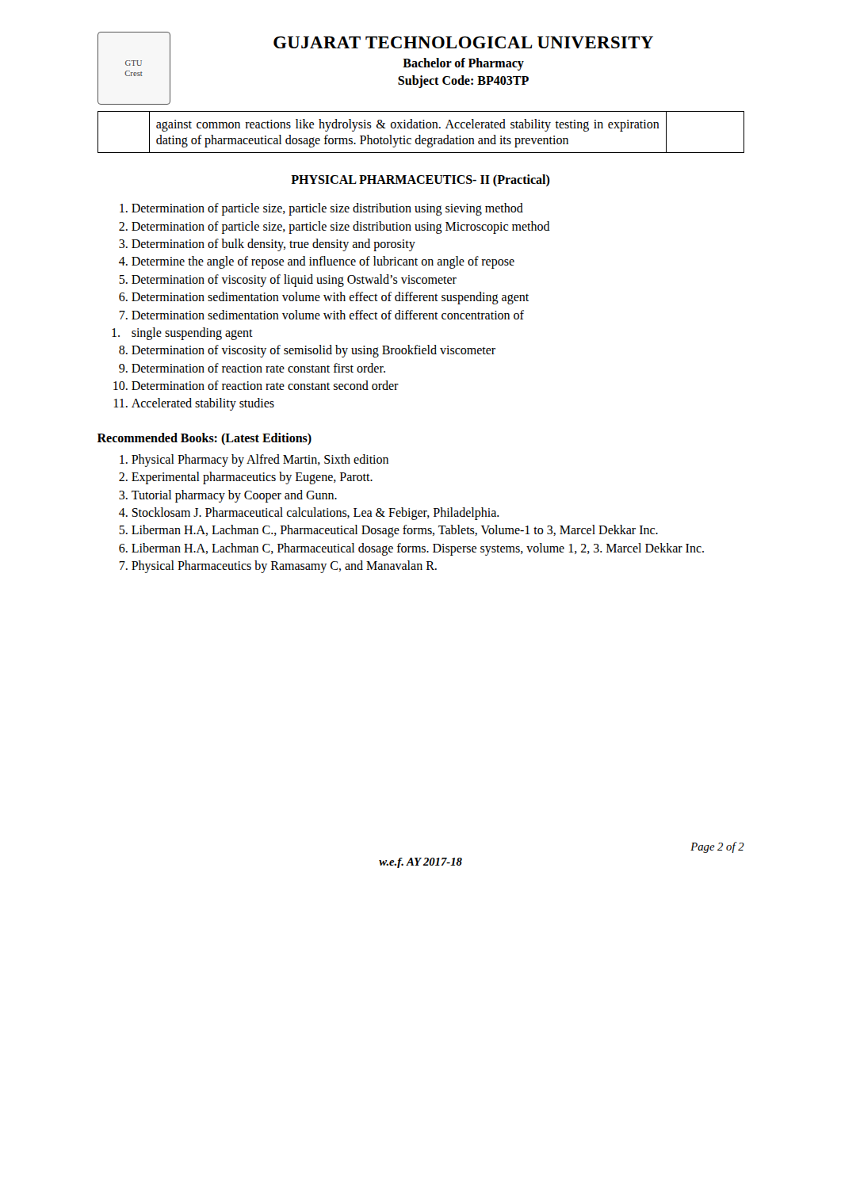GTU
Crest
GUJARAT TECHNOLOGICAL UNIVERSITY
Bachelor of Pharmacy
Subject Code: BP403TP
| | against common reactions like hydrolysis & oxidation. Accelerated stability testing in expiration dating of pharmaceutical dosage forms. Photolytic degradation and its prevention | |
PHYSICAL PHARMACEUTICS- II (Practical)
Determination of particle size, particle size distribution using sieving method
Determination of particle size, particle size distribution using Microscopic method
Determination of bulk density, true density and porosity
Determine the angle of repose and influence of lubricant on angle of repose
Determination of viscosity of liquid using Ostwald’s viscometer
Determination sedimentation volume with effect of different suspending agent
Determination sedimentation volume with effect of different concentration of
single suspending agent
Determination of viscosity of semisolid by using Brookfield viscometer
Determination of reaction rate constant first order.
Determination of reaction rate constant second order
Accelerated stability studies
Recommended Books: (Latest Editions)
Physical Pharmacy by Alfred Martin, Sixth edition
Experimental pharmaceutics by Eugene, Parott.
Tutorial pharmacy by Cooper and Gunn.
Stocklosam J. Pharmaceutical calculations, Lea & Febiger, Philadelphia.
Liberman H.A, Lachman C., Pharmaceutical Dosage forms, Tablets, Volume-1 to 3, Marcel Dekkar Inc.
Liberman H.A, Lachman C, Pharmaceutical dosage forms. Disperse systems, volume 1, 2, 3. Marcel Dekkar Inc.
Physical Pharmaceutics by Ramasamy C, and Manavalan R.
Page 2 of 2
w.e.f. AY 2017-18